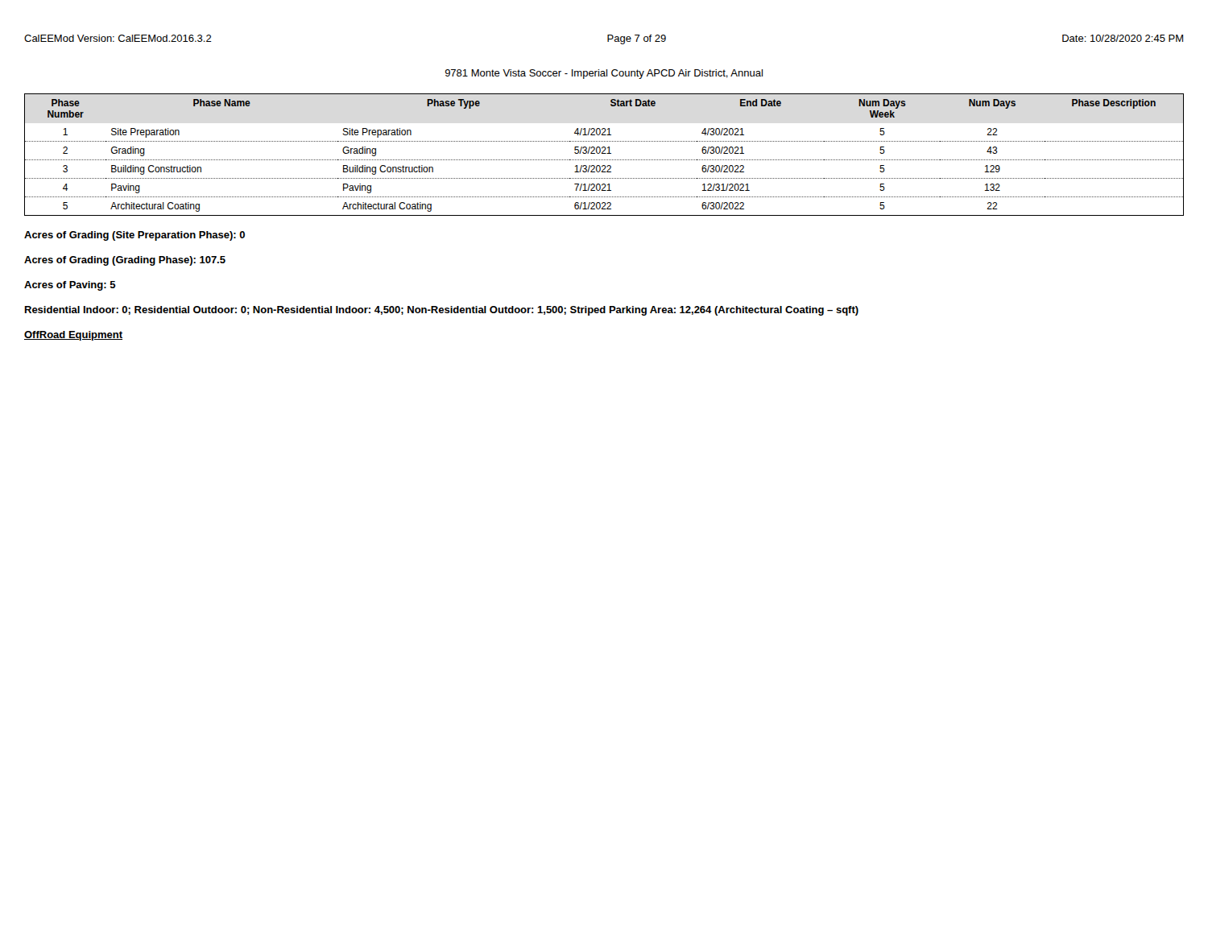CalEEMod Version: CalEEMod.2016.3.2
Page 7 of 29
Date: 10/28/2020 2:45 PM
9781 Monte Vista Soccer - Imperial County APCD Air District, Annual
| Phase Number | Phase Name | Phase Type | Start Date | End Date | Num Days Week | Num Days | Phase Description |
| --- | --- | --- | --- | --- | --- | --- | --- |
| 1 | Site Preparation | Site Preparation | 4/1/2021 | 4/30/2021 | 5 | 22 | |
| 2 | Grading | Grading | 5/3/2021 | 6/30/2021 | 5 | 43 | |
| 3 | Building Construction | Building Construction | 1/3/2022 | 6/30/2022 | 5 | 129 | |
| 4 | Paving | Paving | 7/1/2021 | 12/31/2021 | 5 | 132 | |
| 5 | Architectural Coating | Architectural Coating | 6/1/2022 | 6/30/2022 | 5 | 22 | |
Acres of Grading (Site Preparation Phase): 0
Acres of Grading (Grading Phase): 107.5
Acres of Paving: 5
Residential Indoor: 0; Residential Outdoor: 0; Non-Residential Indoor: 4,500; Non-Residential Outdoor: 1,500; Striped Parking Area: 12,264 (Architectural Coating – sqft)
OffRoad Equipment